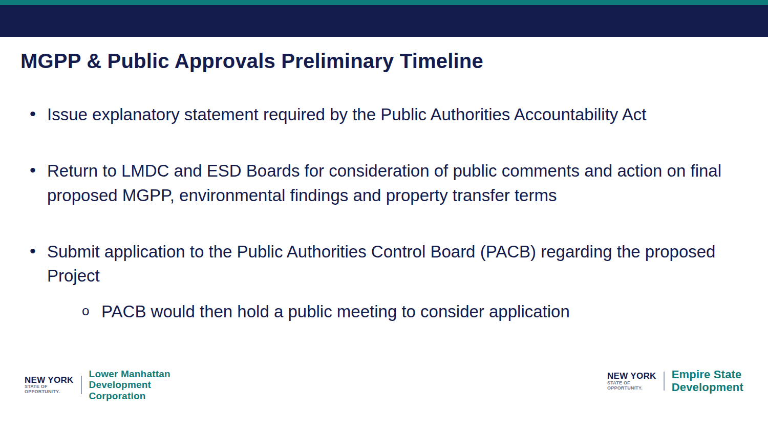MGPP & Public Approvals Preliminary Timeline
Issue explanatory statement required by the Public Authorities Accountability Act
Return to LMDC and ESD Boards for consideration of public comments and action on final proposed MGPP, environmental findings and property transfer terms
Submit application to the Public Authorities Control Board (PACB) regarding the proposed Project
PACB would then hold a public meeting to consider application
NEW YORK
STATE OF
OPPORTUNITY.
Lower Manhattan
Development
Corporation
NEW YORK
STATE OF
OPPORTUNITY.
Empire State
Development